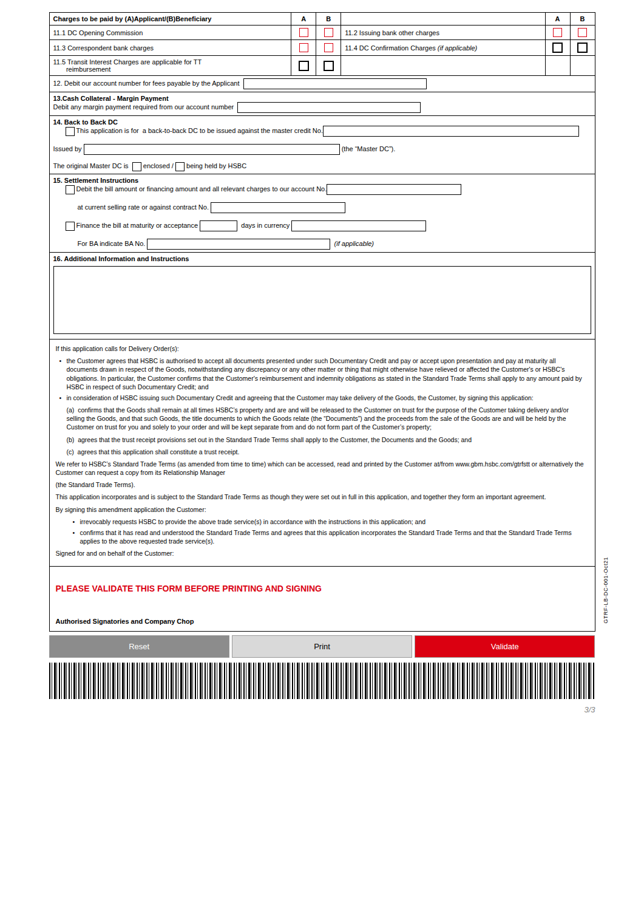| Charges to be paid by (A)Applicant/(B)Beneficiary | A | B | | A | B |
| 11.1 DC Opening Commission | | | 11.2 Issuing bank other charges | | |
| 11.3 Correspondent bank charges | | | 11.4 DC Confirmation Charges (if applicable) | | |
| 11.5 Transit Interest Charges are applicable for TT reimbursement | | | | | |
| 12. Debit our account number for fees payable by the Applicant |
| 13.Cash Collateral - Margin Payment Debit any margin payment required from our account number |
| 14. Back to Back DC This application is for a back-to-back DC to be issued against the master credit No. Issued by (the “Master DC”). The original Master DC is enclosed / being held by HSBC |
| 15. Settlement Instructions Debit the bill amount or financing amount and all relevant charges to our account No. at current selling rate or against contract No. Finance the bill at maturity or acceptance days in currency For BA indicate BA No. (if applicable) |
| 16. Additional Information and Instructions |
If this application calls for Delivery Order(s):
the Customer agrees that HSBC is authorised to accept all documents presented under such Documentary Credit and pay or accept upon presentation and pay at maturity all documents drawn in respect of the Goods, notwithstanding any discrepancy or any other matter or thing that might otherwise have relieved or affected the Customer's or HSBC's obligations. In particular, the Customer confirms that the Customer's reimbursement and indemnity obligations as stated in the Standard Trade Terms shall apply to any amount paid by HSBC in respect of such Documentary Credit; and
in consideration of HSBC issuing such Documentary Credit and agreeing that the Customer may take delivery of the Goods, the Customer, by signing this application:
(a) confirms that the Goods shall remain at all times HSBC’s property and are and will be released to the Customer on trust for the purpose of the Customer taking delivery and/or selling the Goods, and that such Goods, the title documents to which the Goods relate (the “Documents”) and the proceeds from the sale of the Goods are and will be held by the Customer on trust for you and solely to your order and will be kept separate from and do not form part of the Customer’s property;
(b) agrees that the trust receipt provisions set out in the Standard Trade Terms shall apply to the Customer, the Documents and the Goods; and
(c) agrees that this application shall constitute a trust receipt.
We refer to HSBC’s Standard Trade Terms (as amended from time to time) which can be accessed, read and printed by the Customer at/from www.gbm.hsbc.com/gtrfstt or alternatively the Customer can request a copy from its Relationship Manager
(the Standard Trade Terms).
This application incorporates and is subject to the Standard Trade Terms as though they were set out in full in this application, and together they form an important agreement.
By signing this amendment application the Customer:
irrevocably requests HSBC to provide the above trade service(s) in accordance with the instructions in this application; and
confirms that it has read and understood the Standard Trade Terms and agrees that this application incorporates the Standard Trade Terms and that the Standard Trade Terms applies to the above requested trade service(s).
Signed for and on behalf of the Customer:
PLEASE VALIDATE THIS FORM BEFORE PRINTING AND SIGNING
Authorised Signatories and Company Chop
Reset
Print
Validate
GTRF-LB-DC-001-Oct21
3/3